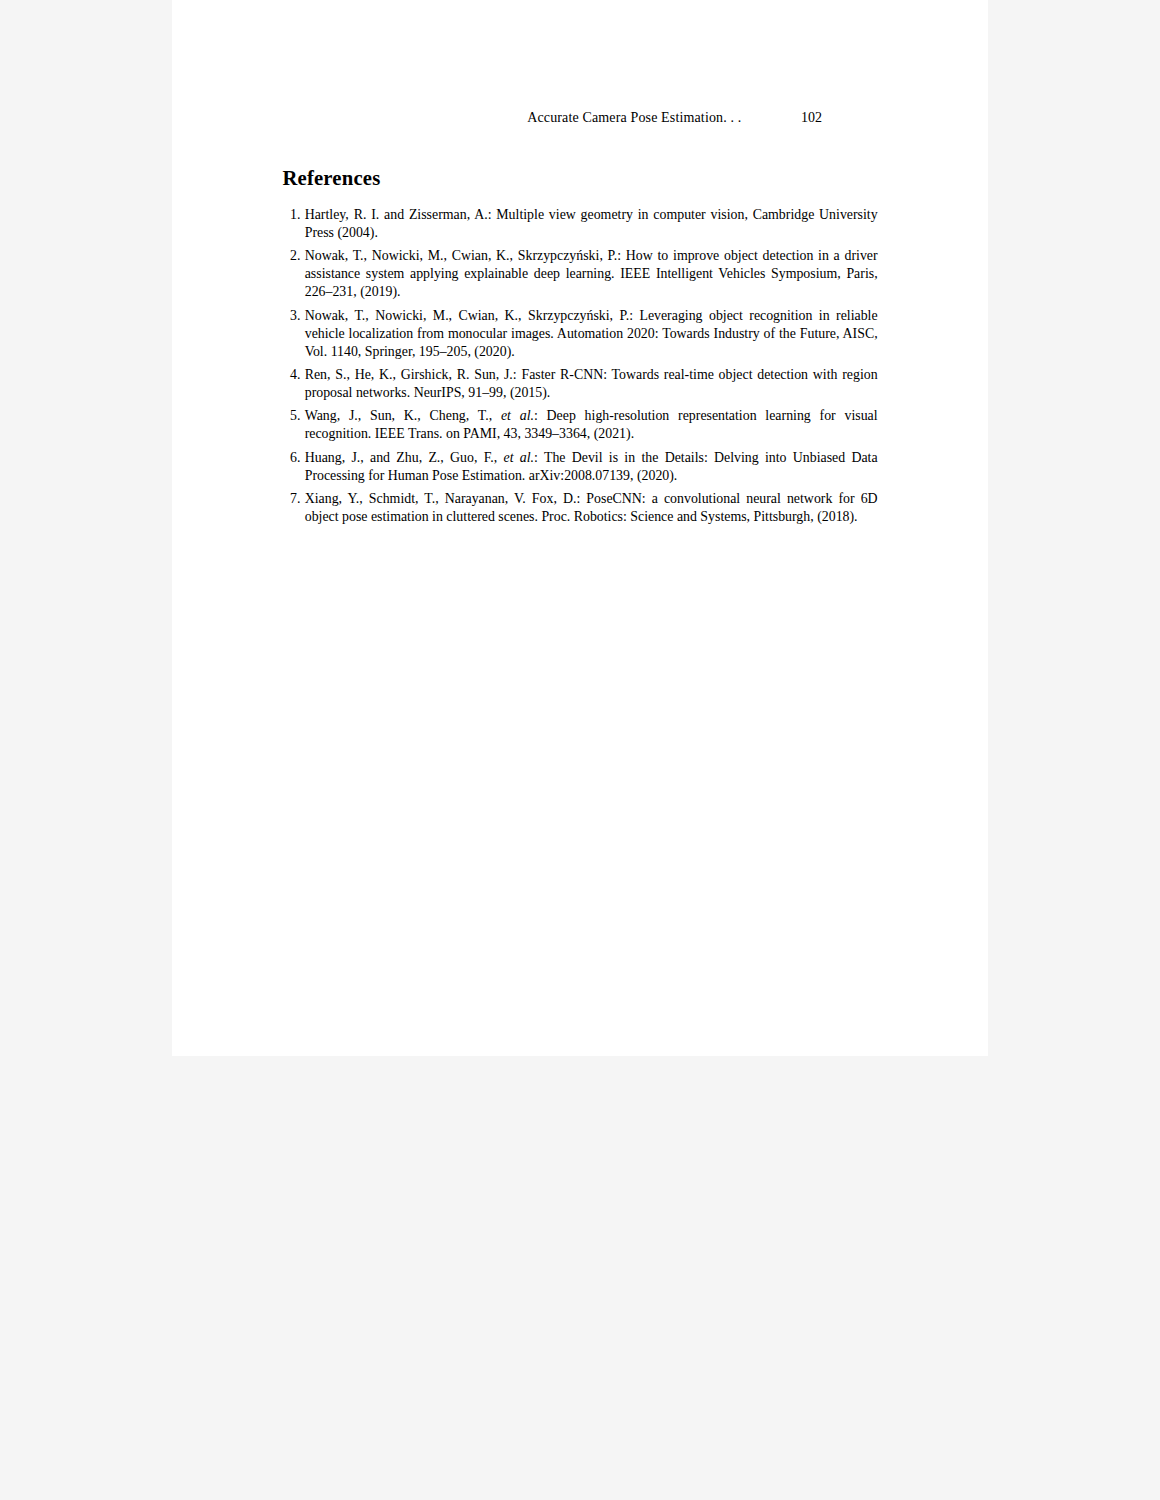Accurate Camera Pose Estimation. . . 102
References
Hartley, R. I. and Zisserman, A.: Multiple view geometry in computer vision, Cambridge University Press (2004).
Nowak, T., Nowicki, M., Cwian, K., Skrzypczyński, P.: How to improve object detection in a driver assistance system applying explainable deep learning. IEEE Intelligent Vehicles Symposium, Paris, 226–231, (2019).
Nowak, T., Nowicki, M., Cwian, K., Skrzypczyński, P.: Leveraging object recognition in reliable vehicle localization from monocular images. Automation 2020: Towards Industry of the Future, AISC, Vol. 1140, Springer, 195–205, (2020).
Ren, S., He, K., Girshick, R. Sun, J.: Faster R-CNN: Towards real-time object detection with region proposal networks. NeurIPS, 91–99, (2015).
Wang, J., Sun, K., Cheng, T., et al.: Deep high-resolution representation learning for visual recognition. IEEE Trans. on PAMI, 43, 3349–3364, (2021).
Huang, J., and Zhu, Z., Guo, F., et al.: The Devil is in the Details: Delving into Unbiased Data Processing for Human Pose Estimation. arXiv:2008.07139, (2020).
Xiang, Y., Schmidt, T., Narayanan, V. Fox, D.: PoseCNN: a convolutional neural network for 6D object pose estimation in cluttered scenes. Proc. Robotics: Science and Systems, Pittsburgh, (2018).